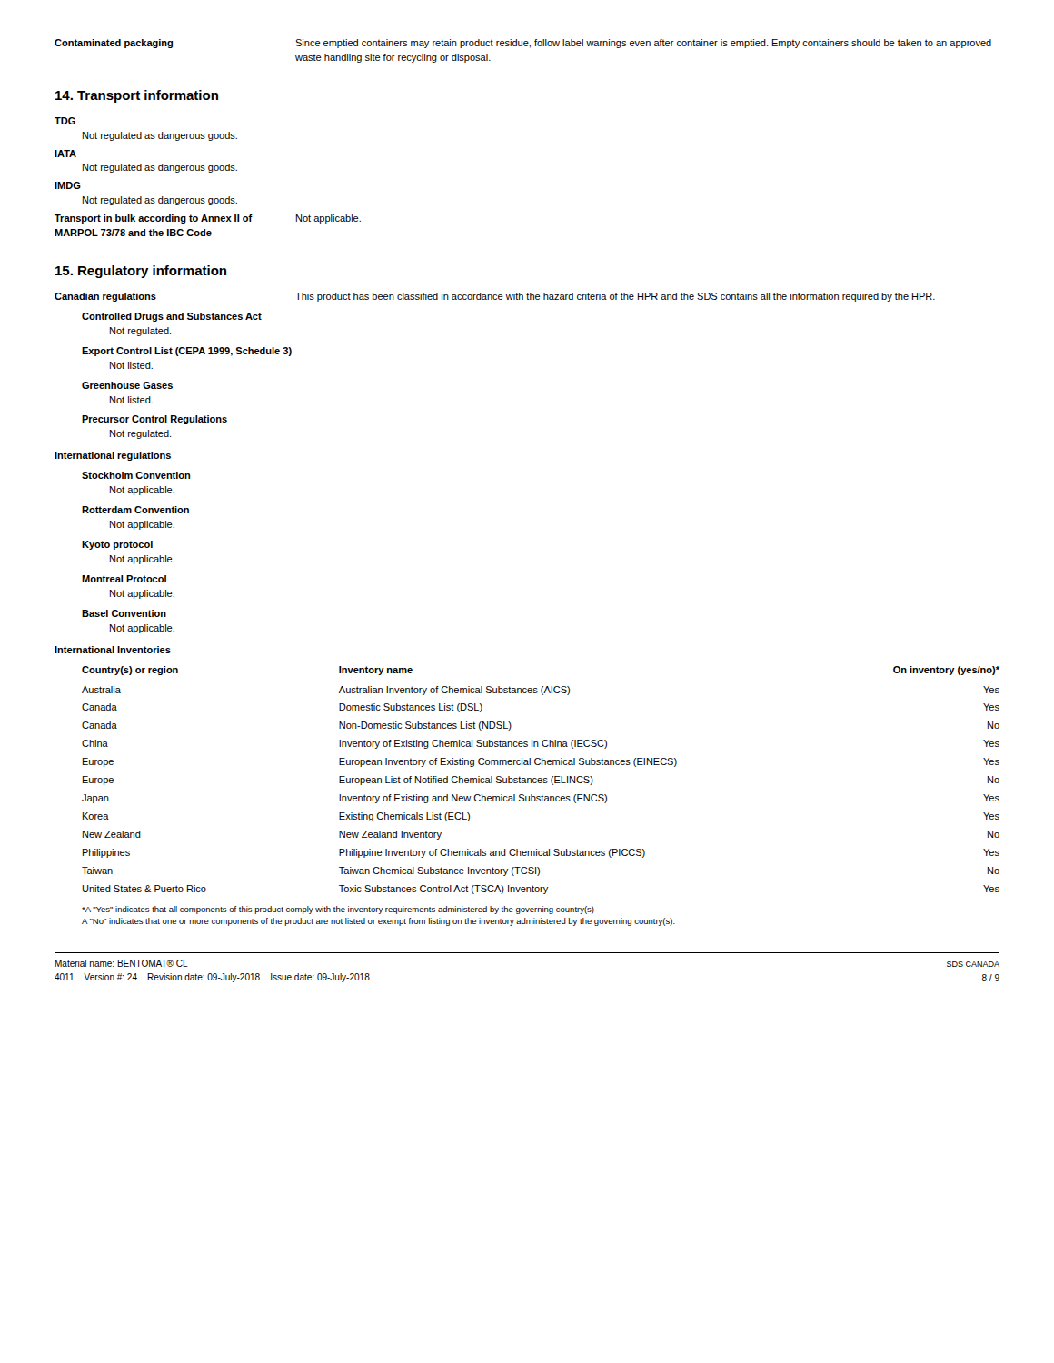Contaminated packaging
Since emptied containers may retain product residue, follow label warnings even after container is emptied. Empty containers should be taken to an approved waste handling site for recycling or disposal.
14. Transport information
TDG
Not regulated as dangerous goods.
IATA
Not regulated as dangerous goods.
IMDG
Not regulated as dangerous goods.
Transport in bulk according to Annex II of MARPOL 73/78 and the IBC Code
Not applicable.
15. Regulatory information
Canadian regulations
This product has been classified in accordance with the hazard criteria of the HPR and the SDS contains all the information required by the HPR.
Controlled Drugs and Substances Act
Not regulated.
Export Control List (CEPA 1999, Schedule 3)
Not listed.
Greenhouse Gases
Not listed.
Precursor Control Regulations
Not regulated.
International regulations
Stockholm Convention
Not applicable.
Rotterdam Convention
Not applicable.
Kyoto protocol
Not applicable.
Montreal Protocol
Not applicable.
Basel Convention
Not applicable.
International Inventories
| Country(s) or region | Inventory name | On inventory (yes/no)* |
| --- | --- | --- |
| Australia | Australian Inventory of Chemical Substances (AICS) | Yes |
| Canada | Domestic Substances List (DSL) | Yes |
| Canada | Non-Domestic Substances List (NDSL) | No |
| China | Inventory of Existing Chemical Substances in China (IECSC) | Yes |
| Europe | European Inventory of Existing Commercial Chemical Substances (EINECS) | Yes |
| Europe | European List of Notified Chemical Substances (ELINCS) | No |
| Japan | Inventory of Existing and New Chemical Substances (ENCS) | Yes |
| Korea | Existing Chemicals List (ECL) | Yes |
| New Zealand | New Zealand Inventory | No |
| Philippines | Philippine Inventory of Chemicals and Chemical Substances (PICCS) | Yes |
| Taiwan | Taiwan Chemical Substance Inventory (TCSI) | No |
| United States & Puerto Rico | Toxic Substances Control Act (TSCA) Inventory | Yes |
*A "Yes" indicates that all components of this product comply with the inventory requirements administered by the governing country(s)
A "No" indicates that one or more components of the product are not listed or exempt from listing on the inventory administered by the governing country(s).
Material name: BENTOMAT® CL
4011 Version #: 24 Revision date: 09-July-2018 Issue date: 09-July-2018
SDS CANADA
8 / 9